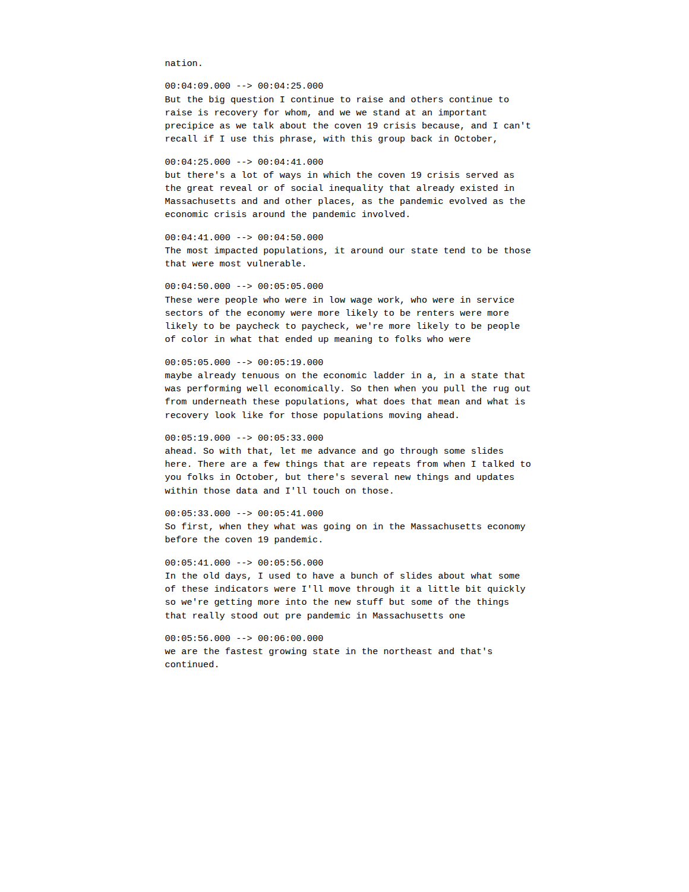nation.
00:04:09.000 --> 00:04:25.000 But the big question I continue to raise and others continue to raise is recovery for whom, and we we stand at an important precipice as we talk about the coven 19 crisis because, and I can't recall if I use this phrase, with this group back in October,
00:04:25.000 --> 00:04:41.000but there's a lot of ways in which the coven 19 crisis served as the great reveal or of social inequality that already existed in Massachusetts and and other places, as the pandemic evolved as the economic crisis around the pandemic involved.
00:04:41.000 --> 00:04:50.000 The most impacted populations, it around our state tend to be those that were most vulnerable.
00:04:50.000 --> 00:05:05.000 These were people who were in low wage work, who were in service sectors of the economy were more likely to be renters were more likely to be paycheck to paycheck, we're more likely to be people of color in what that ended up meaning to folks who were
00:05:05.000 --> 00:05:19.000maybe already tenuous on the economic ladder in a, in a state that was performing well economically. So then when you pull the rug out from underneath these populations, what does that mean and what is recovery look like for those populations moving ahead.
00:05:19.000 --> 00:05:33.000ahead. So with that, let me advance and go through some slides here. There are a few things that are repeats from when I talked to you folks in October, but there's several new things and updates within those data and I'll touch on those.
00:05:33.000 --> 00:05:41.000 So first, when they what was going on in the Massachusetts economy before the coven 19 pandemic.
00:05:41.000 --> 00:05:56.000 In the old days, I used to have a bunch of slides about what some of these indicators were I'll move through it a little bit quickly so we're getting more into the new stuff but some of the things that really stood out pre pandemic in Massachusetts one
00:05:56.000 --> 00:06:00.000we are the fastest growing state in the northeast and that's continued.